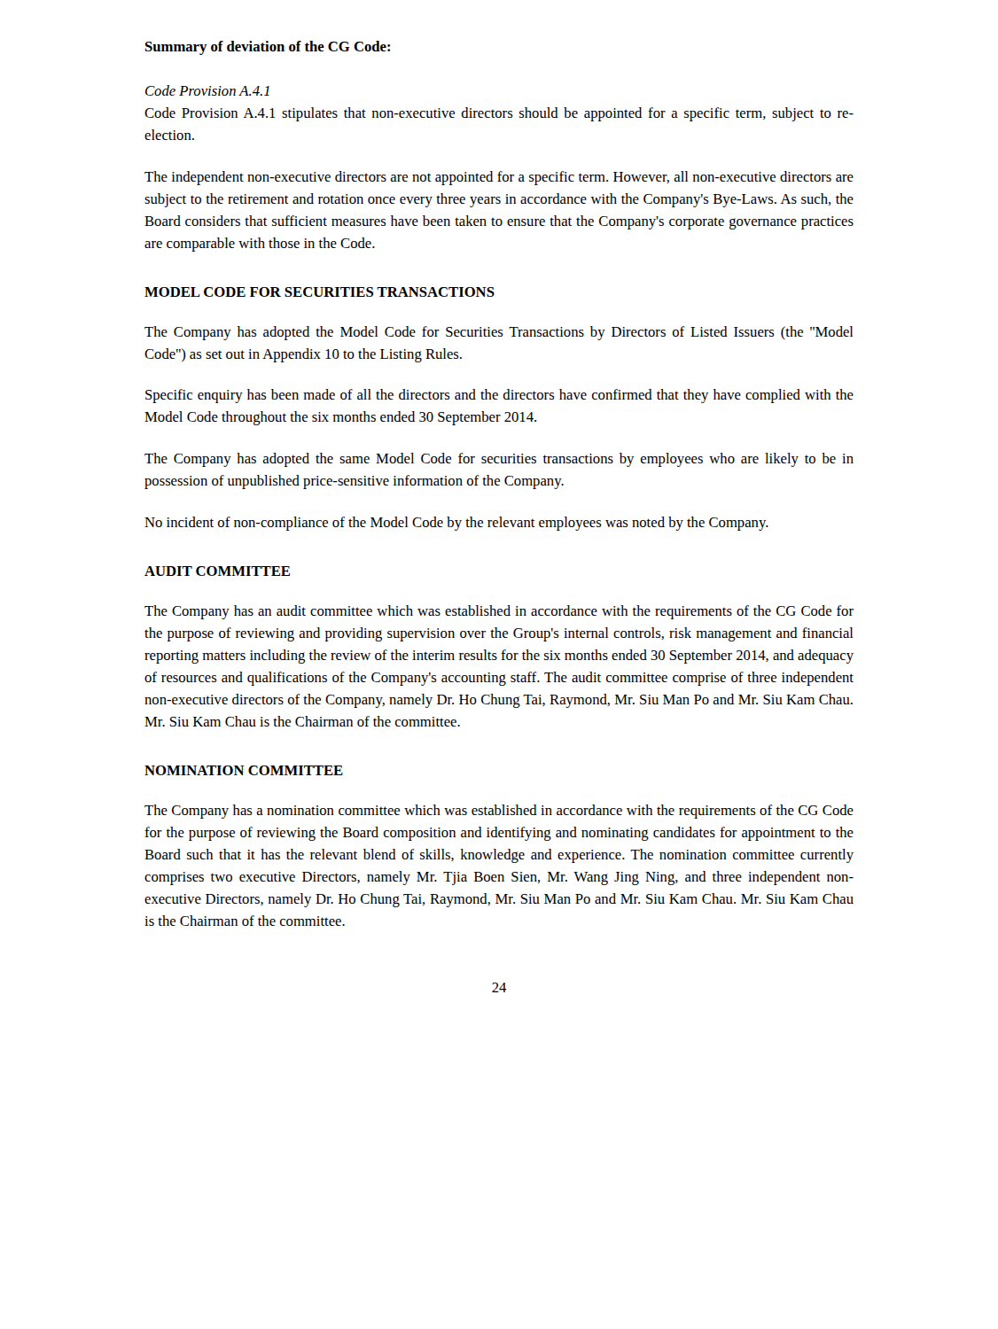Summary of deviation of the CG Code:
Code Provision A.4.1
Code Provision A.4.1 stipulates that non-executive directors should be appointed for a specific term, subject to re-election.
The independent non-executive directors are not appointed for a specific term. However, all non-executive directors are subject to the retirement and rotation once every three years in accordance with the Company's Bye-Laws. As such, the Board considers that sufficient measures have been taken to ensure that the Company's corporate governance practices are comparable with those in the Code.
Model Code for Securities Transactions
The Company has adopted the Model Code for Securities Transactions by Directors of Listed Issuers (the ''Model Code'') as set out in Appendix 10 to the Listing Rules.
Specific enquiry has been made of all the directors and the directors have confirmed that they have complied with the Model Code throughout the six months ended 30 September 2014.
The Company has adopted the same Model Code for securities transactions by employees who are likely to be in possession of unpublished price-sensitive information of the Company.
No incident of non-compliance of the Model Code by the relevant employees was noted by the Company.
Audit Committee
The Company has an audit committee which was established in accordance with the requirements of the CG Code for the purpose of reviewing and providing supervision over the Group's internal controls, risk management and financial reporting matters including the review of the interim results for the six months ended 30 September 2014, and adequacy of resources and qualifications of the Company's accounting staff. The audit committee comprise of three independent non-executive directors of the Company, namely Dr. Ho Chung Tai, Raymond, Mr. Siu Man Po and Mr. Siu Kam Chau. Mr. Siu Kam Chau is the Chairman of the committee.
Nomination Committee
The Company has a nomination committee which was established in accordance with the requirements of the CG Code for the purpose of reviewing the Board composition and identifying and nominating candidates for appointment to the Board such that it has the relevant blend of skills, knowledge and experience. The nomination committee currently comprises two executive Directors, namely Mr. Tjia Boen Sien, Mr. Wang Jing Ning, and three independent non-executive Directors, namely Dr. Ho Chung Tai, Raymond, Mr. Siu Man Po and Mr. Siu Kam Chau. Mr. Siu Kam Chau is the Chairman of the committee.
24